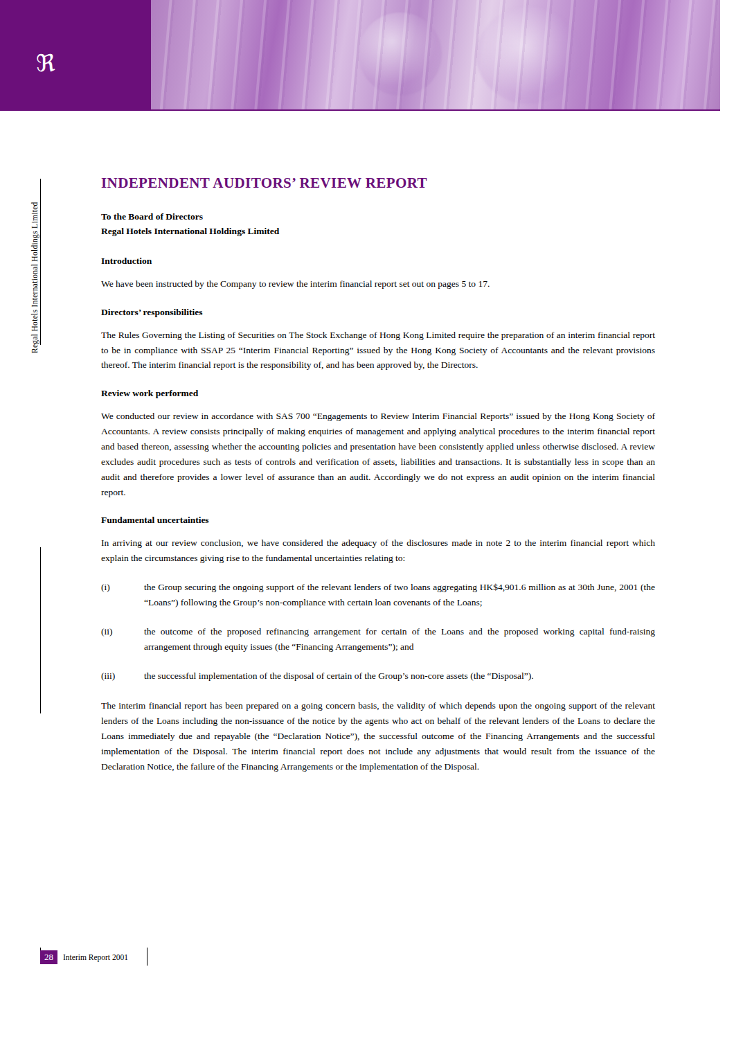ℜ
Regal Hotels International Holdings Limited
INDEPENDENT AUDITORS’ REVIEW REPORT
To the Board of Directors
Regal Hotels International Holdings Limited
Introduction
We have been instructed by the Company to review the interim financial report set out on pages 5 to 17.
Directors’ responsibilities
The Rules Governing the Listing of Securities on The Stock Exchange of Hong Kong Limited require the preparation of an interim financial report to be in compliance with SSAP 25 “Interim Financial Reporting” issued by the Hong Kong Society of Accountants and the relevant provisions thereof. The interim financial report is the responsibility of, and has been approved by, the Directors.
Review work performed
We conducted our review in accordance with SAS 700 “Engagements to Review Interim Financial Reports” issued by the Hong Kong Society of Accountants. A review consists principally of making enquiries of management and applying analytical procedures to the interim financial report and based thereon, assessing whether the accounting policies and presentation have been consistently applied unless otherwise disclosed. A review excludes audit procedures such as tests of controls and verification of assets, liabilities and transactions. It is substantially less in scope than an audit and therefore provides a lower level of assurance than an audit. Accordingly we do not express an audit opinion on the interim financial report.
Fundamental uncertainties
In arriving at our review conclusion, we have considered the adequacy of the disclosures made in note 2 to the interim financial report which explain the circumstances giving rise to the fundamental uncertainties relating to:
(i) the Group securing the ongoing support of the relevant lenders of two loans aggregating HK$4,901.6 million as at 30th June, 2001 (the “Loans”) following the Group’s non-compliance with certain loan covenants of the Loans;
(ii) the outcome of the proposed refinancing arrangement for certain of the Loans and the proposed working capital fund-raising arrangement through equity issues (the “Financing Arrangements”); and
(iii) the successful implementation of the disposal of certain of the Group’s non-core assets (the “Disposal”).
The interim financial report has been prepared on a going concern basis, the validity of which depends upon the ongoing support of the relevant lenders of the Loans including the non-issuance of the notice by the agents who act on behalf of the relevant lenders of the Loans to declare the Loans immediately due and repayable (the “Declaration Notice”), the successful outcome of the Financing Arrangements and the successful implementation of the Disposal. The interim financial report does not include any adjustments that would result from the issuance of the Declaration Notice, the failure of the Financing Arrangements or the implementation of the Disposal.
28 Interim Report 2001